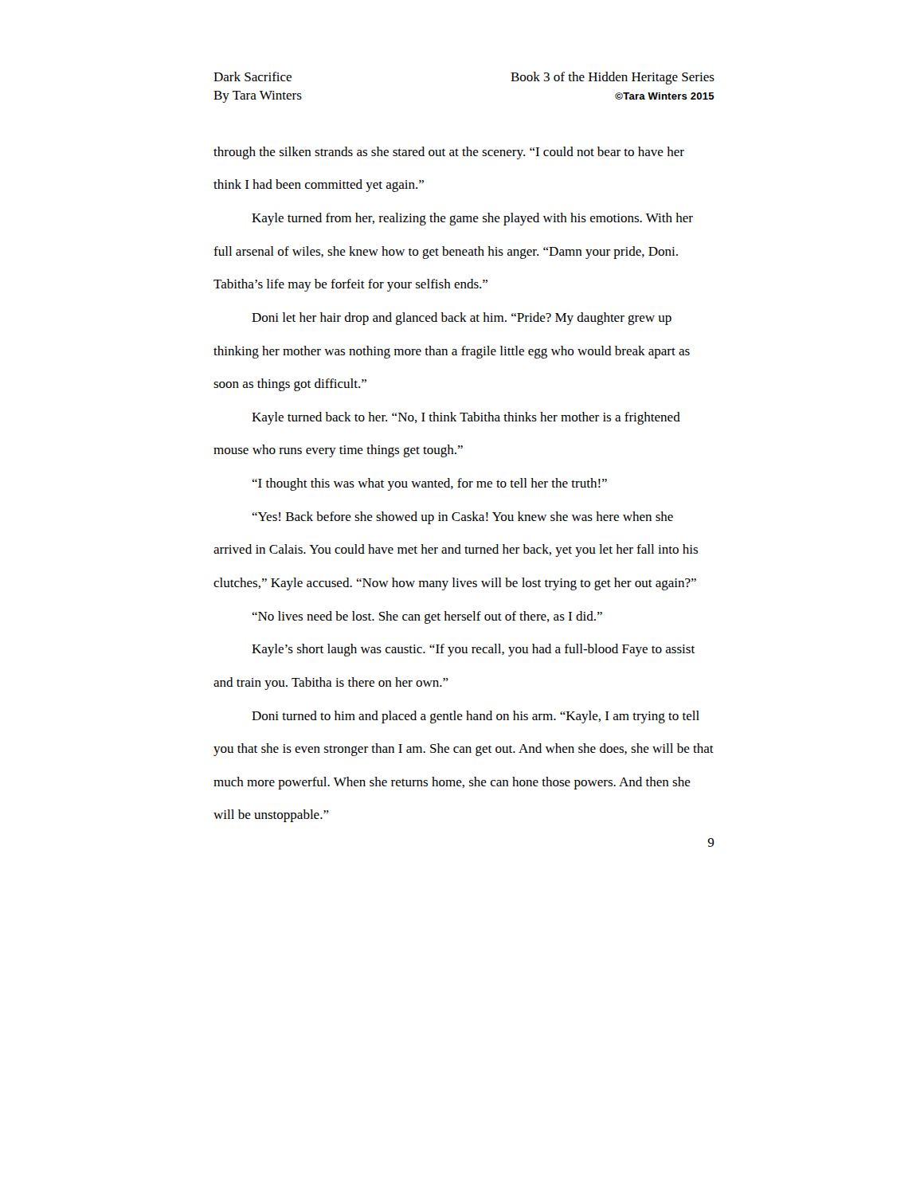Dark Sacrifice Book 3 of the Hidden Heritage Series
By Tara Winters ©Tara Winters 2015
through the silken strands as she stared out at the scenery. “I could not bear to have her think I had been committed yet again.”
Kayle turned from her, realizing the game she played with his emotions. With her full arsenal of wiles, she knew how to get beneath his anger. “Damn your pride, Doni. Tabitha’s life may be forfeit for your selfish ends.”
Doni let her hair drop and glanced back at him. “Pride? My daughter grew up thinking her mother was nothing more than a fragile little egg who would break apart as soon as things got difficult.”
Kayle turned back to her. “No, I think Tabitha thinks her mother is a frightened mouse who runs every time things get tough.”
“I thought this was what you wanted, for me to tell her the truth!”
“Yes! Back before she showed up in Caska! You knew she was here when she arrived in Calais. You could have met her and turned her back, yet you let her fall into his clutches,” Kayle accused. “Now how many lives will be lost trying to get her out again?”
“No lives need be lost. She can get herself out of there, as I did.”
Kayle’s short laugh was caustic. “If you recall, you had a full-blood Faye to assist and train you. Tabitha is there on her own.”
Doni turned to him and placed a gentle hand on his arm. “Kayle, I am trying to tell you that she is even stronger than I am. She can get out. And when she does, she will be that much more powerful. When she returns home, she can hone those powers. And then she will be unstoppable.”
9